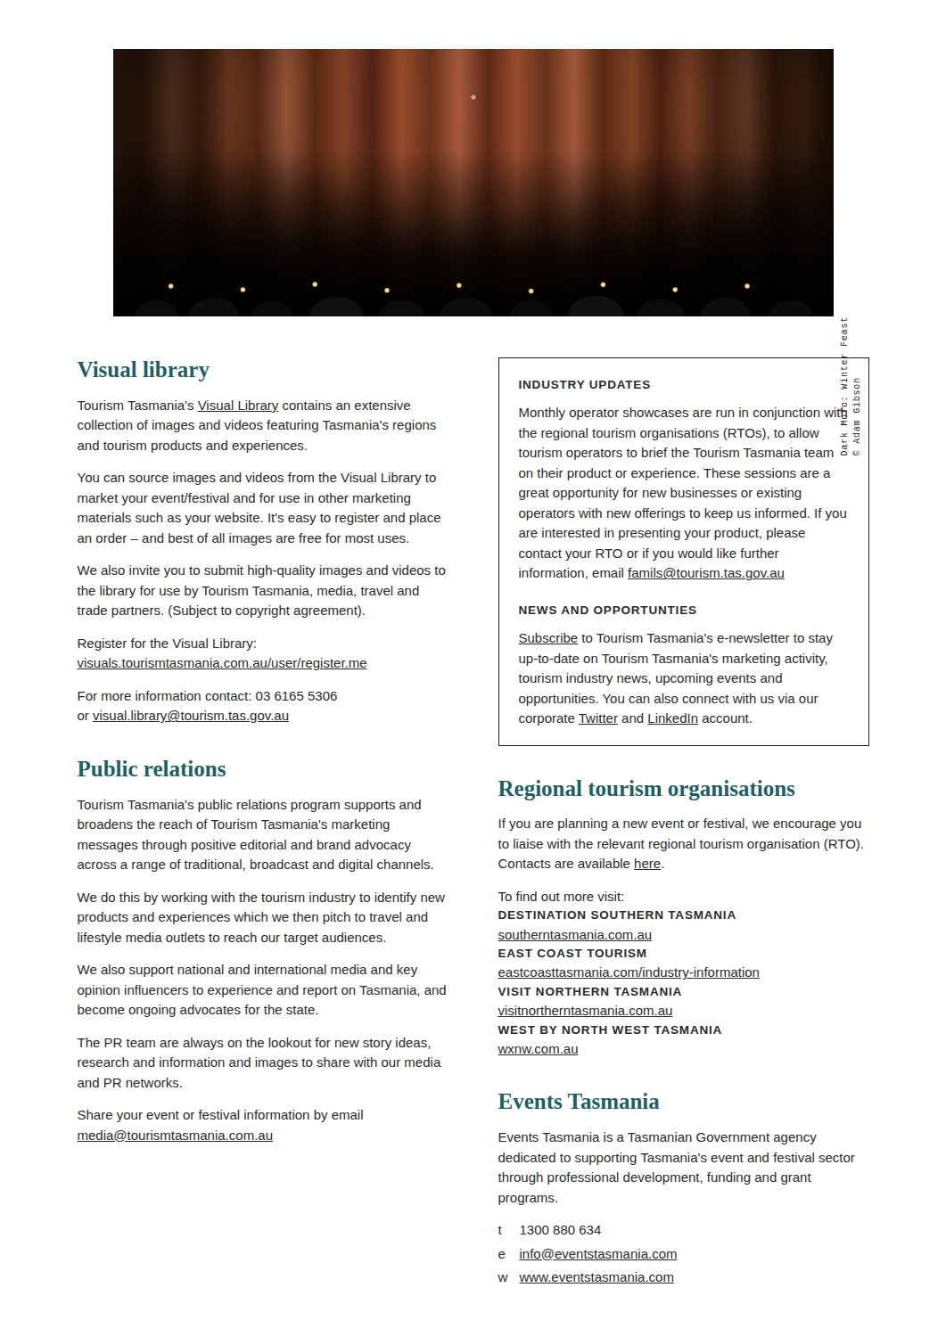Dark Mofo: Winter Feast
© Adam Gibson
Visual library
Tourism Tasmania's Visual Library contains an extensive collection of images and videos featuring Tasmania's regions and tourism products and experiences.
You can source images and videos from the Visual Library to market your event/festival and for use in other marketing materials such as your website. It's easy to register and place an order – and best of all images are free for most uses.
We also invite you to submit high-quality images and videos to the library for use by Tourism Tasmania, media, travel and trade partners. (Subject to copyright agreement).
Register for the Visual Library:
visuals.tourismtasmania.com.au/user/register.me
For more information contact: 03 6165 5306
or visual.library@tourism.tas.gov.au
Public relations
Tourism Tasmania's public relations program supports and broadens the reach of Tourism Tasmania's marketing messages through positive editorial and brand advocacy across a range of traditional, broadcast and digital channels.
We do this by working with the tourism industry to identify new products and experiences which we then pitch to travel and lifestyle media outlets to reach our target audiences.
We also support national and international media and key opinion influencers to experience and report on Tasmania, and become ongoing advocates for the state.
The PR team are always on the lookout for new story ideas, research and information and images to share with our media and PR networks.
Share your event or festival information by email
media@tourismtasmania.com.au
Industry updates
Monthly operator showcases are run in conjunction with the regional tourism organisations (RTOs), to allow tourism operators to brief the Tourism Tasmania team on their product or experience. These sessions are a great opportunity for new businesses or existing operators with new offerings to keep us informed. If you are interested in presenting your product, please contact your RTO or if you would like further information, email famils@tourism.tas.gov.au
News and opportunties
Subscribe to Tourism Tasmania's e-newsletter to stay up-to-date on Tourism Tasmania's marketing activity, tourism industry news, upcoming events and opportunities. You can also connect with us via our corporate Twitter and LinkedIn account.
Regional tourism organisations
If you are planning a new event or festival, we encourage you to liaise with the relevant regional tourism organisation (RTO). Contacts are available here.
To find out more visit:
Destination Southern Tasmania
southerntasmania.com.au
East Coast Tourism
eastcoasttasmania.com/industry-information
Visit Northern Tasmania
visitnortherntasmania.com.au
West by North West Tasmania
wxnw.com.au
Events Tasmania
Events Tasmania is a Tasmanian Government agency dedicated to supporting Tasmania's event and festival sector through professional development, funding and grant programs.
t 1300 880 634 einfo@eventstasmania.com wwww.eventstasmania.com